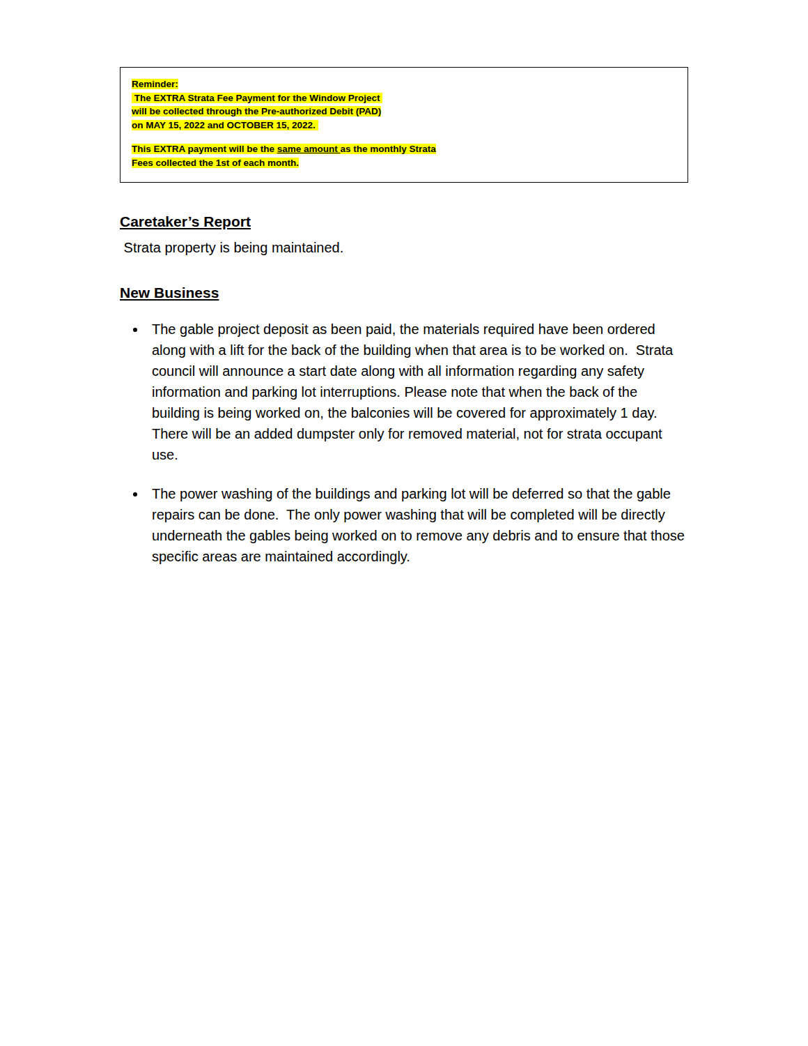Reminder:
The EXTRA Strata Fee Payment for the Window Project
will be collected through the Pre-authorized Debit (PAD)
on MAY 15, 2022 and OCTOBER 15, 2022.
This EXTRA payment will be the same amount as the monthly Strata
Fees collected the 1st of each month.
Caretaker’s Report
Strata property is being maintained.
New Business
The gable project deposit as been paid, the materials required have been ordered along with a lift for the back of the building when that area is to be worked on. Strata council will announce a start date along with all information regarding any safety information and parking lot interruptions. Please note that when the back of the building is being worked on, the balconies will be covered for approximately 1 day. There will be an added dumpster only for removed material, not for strata occupant use.
The power washing of the buildings and parking lot will be deferred so that the gable repairs can be done. The only power washing that will be completed will be directly underneath the gables being worked on to remove any debris and to ensure that those specific areas are maintained accordingly.